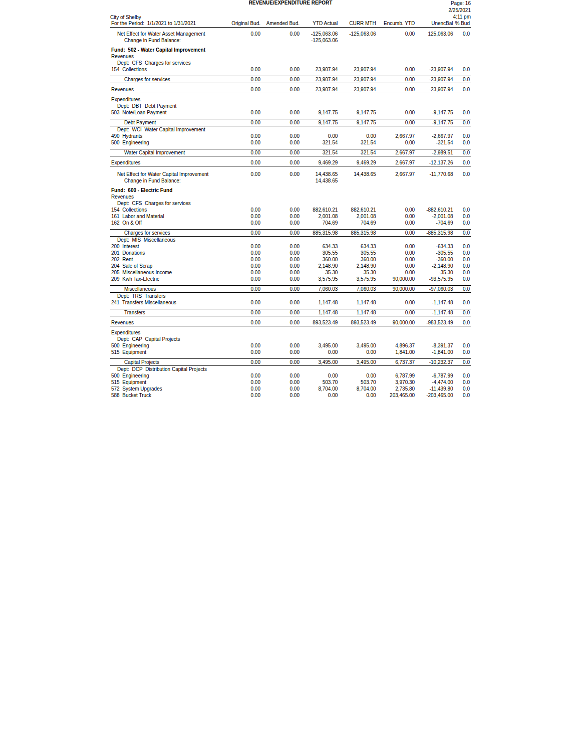Page: 16
2/25/2021
4:11 pm
REVENUE/EXPENDITURE REPORT
City of Shelby
| For the Period: 1/1/2021 to 1/31/2021 | Original Bud. | Amended Bud. | YTD Actual | CURR MTH | Encumb. YTD | UnencBal | % Bud |
| --- | --- | --- | --- | --- | --- | --- | --- |
| Net Effect for Water Asset Management | 0.00 | 0.00 | -125,063.06 | -125,063.06 | 0.00 | 125,063.06 | 0.0 |
| Change in Fund Balance: | | | -125,063.06 | | | | |
| Fund: 502 - Water Capital Improvement | |
| Revenues | |
| Dept: CFS Charges for services | |
| 154 Collections | 0.00 | 0.00 | 23,907.94 | 23,907.94 | 0.00 | -23,907.94 | 0.0 |
| Charges for services | 0.00 | 0.00 | 23,907.94 | 23,907.94 | 0.00 | -23,907.94 | 0.0 |
| Revenues | 0.00 | 0.00 | 23,907.94 | 23,907.94 | 0.00 | -23,907.94 | 0.0 |
| Expenditures | |
| Dept: DBT Debt Payment | |
| 503 Note/Loan Payment | 0.00 | 0.00 | 9,147.75 | 9,147.75 | 0.00 | -9,147.75 | 0.0 |
| Debt Payment | 0.00 | 0.00 | 9,147.75 | 9,147.75 | 0.00 | -9,147.75 | 0.0 |
| Dept: WCI Water Capital Improvement | |
| 490 Hydrants | 0.00 | 0.00 | 0.00 | 0.00 | 2,667.97 | -2,667.97 | 0.0 |
| 500 Engineering | 0.00 | 0.00 | 321.54 | 321.54 | 0.00 | -321.54 | 0.0 |
| Water Capital Improvement | 0.00 | 0.00 | 321.54 | 321.54 | 2,667.97 | -2,989.51 | 0.0 |
| Expenditures | 0.00 | 0.00 | 9,469.29 | 9,469.29 | 2,667.97 | -12,137.26 | 0.0 |
| Net Effect for Water Capital Improvement | 0.00 | 0.00 | 14,438.65 | 14,438.65 | 2,667.97 | -11,770.68 | 0.0 |
| Change in Fund Balance: | | | 14,438.65 | | | | |
| Fund: 600 - Electric Fund | |
| Revenues | |
| Dept: CFS Charges for services | |
| 154 Collections | 0.00 | 0.00 | 882,610.21 | 882,610.21 | 0.00 | -882,610.21 | 0.0 |
| 161 Labor and Material | 0.00 | 0.00 | 2,001.08 | 2,001.08 | 0.00 | -2,001.08 | 0.0 |
| 162 On & Off | 0.00 | 0.00 | 704.69 | 704.69 | 0.00 | -704.69 | 0.0 |
| Charges for services | 0.00 | 0.00 | 885,315.98 | 885,315.98 | 0.00 | -885,315.98 | 0.0 |
| Dept: MIS Miscellaneous | |
| 200 Interest | 0.00 | 0.00 | 634.33 | 634.33 | 0.00 | -634.33 | 0.0 |
| 201 Donations | 0.00 | 0.00 | 305.55 | 305.55 | 0.00 | -305.55 | 0.0 |
| 202 Rent | 0.00 | 0.00 | 360.00 | 360.00 | 0.00 | -360.00 | 0.0 |
| 204 Sale of Scrap | 0.00 | 0.00 | 2,148.90 | 2,148.90 | 0.00 | -2,148.90 | 0.0 |
| 205 Miscellaneous Income | 0.00 | 0.00 | 35.30 | 35.30 | 0.00 | -35.30 | 0.0 |
| 209 Kwh Tax-Electric | 0.00 | 0.00 | 3,575.95 | 3,575.95 | 90,000.00 | -93,575.95 | 0.0 |
| Miscellaneous | 0.00 | 0.00 | 7,060.03 | 7,060.03 | 90,000.00 | -97,060.03 | 0.0 |
| Dept: TRS Transfers | |
| 241 Transfers Miscellaneous | 0.00 | 0.00 | 1,147.48 | 1,147.48 | 0.00 | -1,147.48 | 0.0 |
| Transfers | 0.00 | 0.00 | 1,147.48 | 1,147.48 | 0.00 | -1,147.48 | 0.0 |
| Revenues | 0.00 | 0.00 | 893,523.49 | 893,523.49 | 90,000.00 | -983,523.49 | 0.0 |
| Expenditures | |
| Dept: CAP Capital Projects | |
| 500 Engineering | 0.00 | 0.00 | 3,495.00 | 3,495.00 | 4,896.37 | -8,391.37 | 0.0 |
| 515 Equipment | 0.00 | 0.00 | 0.00 | 0.00 | 1,841.00 | -1,841.00 | 0.0 |
| Capital Projects | 0.00 | 0.00 | 3,495.00 | 3,495.00 | 6,737.37 | -10,232.37 | 0.0 |
| Dept: DCP Distribution Capital Projects | |
| 500 Engineering | 0.00 | 0.00 | 0.00 | 0.00 | 6,787.99 | -6,787.99 | 0.0 |
| 515 Equipment | 0.00 | 0.00 | 503.70 | 503.70 | 3,970.30 | -4,474.00 | 0.0 |
| 572 System Upgrades | 0.00 | 0.00 | 8,704.00 | 8,704.00 | 2,735.80 | -11,439.80 | 0.0 |
| 588 Bucket Truck | 0.00 | 0.00 | 0.00 | 0.00 | 203,465.00 | -203,465.00 | 0.0 |